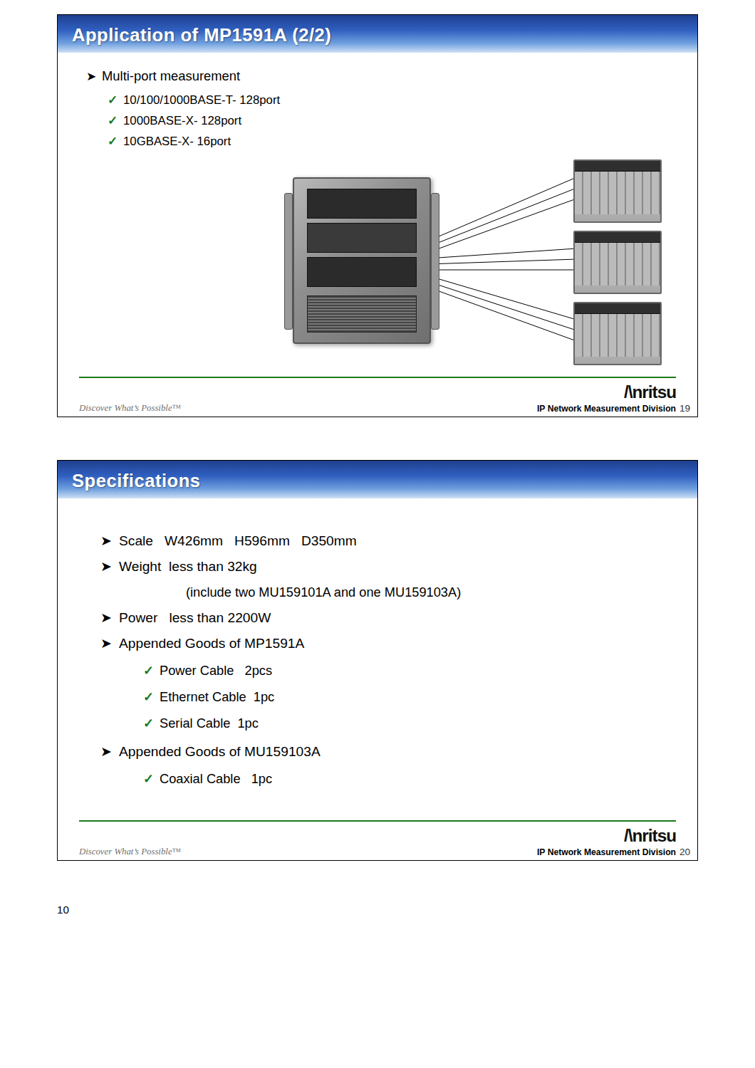Application of MP1591A (2/2)
Multi-port measurement
10/100/1000BASE-T- 128port
1000BASE-X- 128port
10GBASE-X- 16port
Discover What’s Possible™
/\nritsu
IP Network Measurement Division
19
Specifications
Scale W426mm H596mm D350mm
Weight less than 32kg (include two MU159101A and one MU159103A)
Power less than 2200W
Appended Goods of MP1591A
Power Cable 2pcs
Ethernet Cable 1pc
Serial Cable 1pc
Appended Goods of MU159103A
Coaxial Cable 1pc
Discover What’s Possible™
/\nritsu
IP Network Measurement Division
20
10